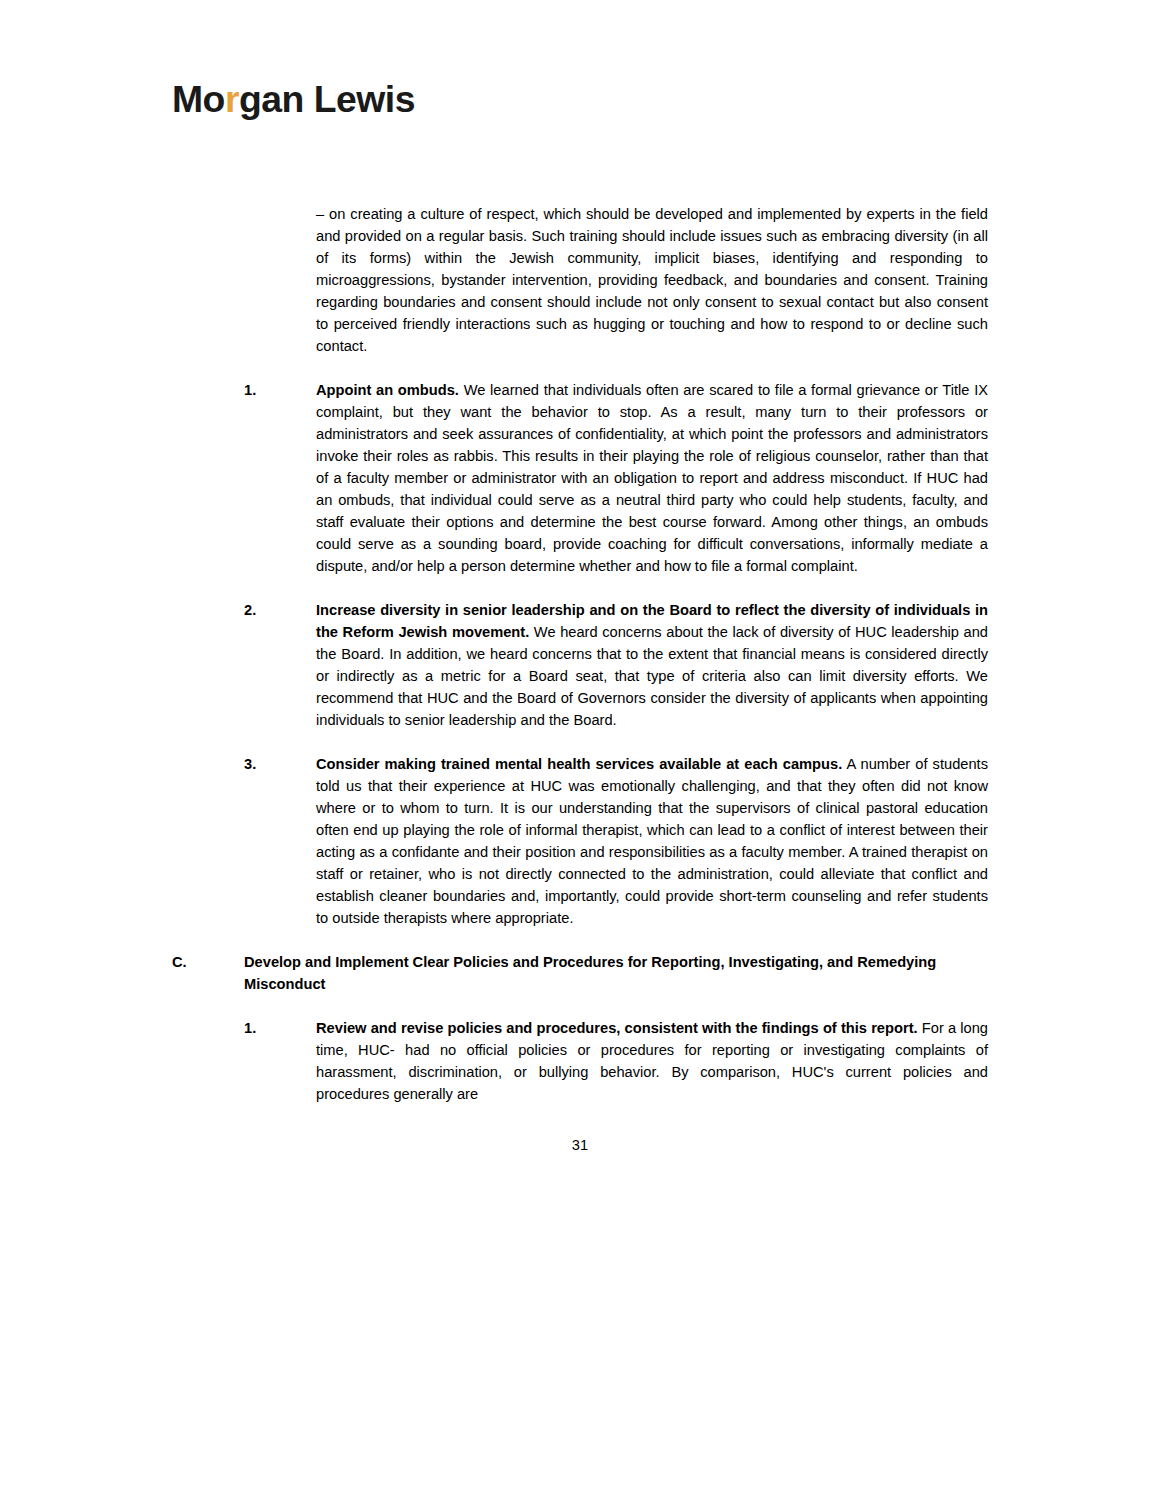Morgan Lewis
– on creating a culture of respect, which should be developed and implemented by experts in the field and provided on a regular basis. Such training should include issues such as embracing diversity (in all of its forms) within the Jewish community, implicit biases, identifying and responding to microaggressions, bystander intervention, providing feedback, and boundaries and consent. Training regarding boundaries and consent should include not only consent to sexual contact but also consent to perceived friendly interactions such as hugging or touching and how to respond to or decline such contact.
Appoint an ombuds. We learned that individuals often are scared to file a formal grievance or Title IX complaint, but they want the behavior to stop. As a result, many turn to their professors or administrators and seek assurances of confidentiality, at which point the professors and administrators invoke their roles as rabbis. This results in their playing the role of religious counselor, rather than that of a faculty member or administrator with an obligation to report and address misconduct. If HUC had an ombuds, that individual could serve as a neutral third party who could help students, faculty, and staff evaluate their options and determine the best course forward. Among other things, an ombuds could serve as a sounding board, provide coaching for difficult conversations, informally mediate a dispute, and/or help a person determine whether and how to file a formal complaint.
Increase diversity in senior leadership and on the Board to reflect the diversity of individuals in the Reform Jewish movement. We heard concerns about the lack of diversity of HUC leadership and the Board. In addition, we heard concerns that to the extent that financial means is considered directly or indirectly as a metric for a Board seat, that type of criteria also can limit diversity efforts. We recommend that HUC and the Board of Governors consider the diversity of applicants when appointing individuals to senior leadership and the Board.
Consider making trained mental health services available at each campus. A number of students told us that their experience at HUC was emotionally challenging, and that they often did not know where or to whom to turn. It is our understanding that the supervisors of clinical pastoral education often end up playing the role of informal therapist, which can lead to a conflict of interest between their acting as a confidante and their position and responsibilities as a faculty member. A trained therapist on staff or retainer, who is not directly connected to the administration, could alleviate that conflict and establish cleaner boundaries and, importantly, could provide short-term counseling and refer students to outside therapists where appropriate.
C.
Develop and Implement Clear Policies and Procedures for Reporting, Investigating, and Remedying Misconduct
Review and revise policies and procedures, consistent with the findings of this report. For a long time, HUC- had no official policies or procedures for reporting or investigating complaints of harassment, discrimination, or bullying behavior. By comparison, HUC's current policies and procedures generally are
31